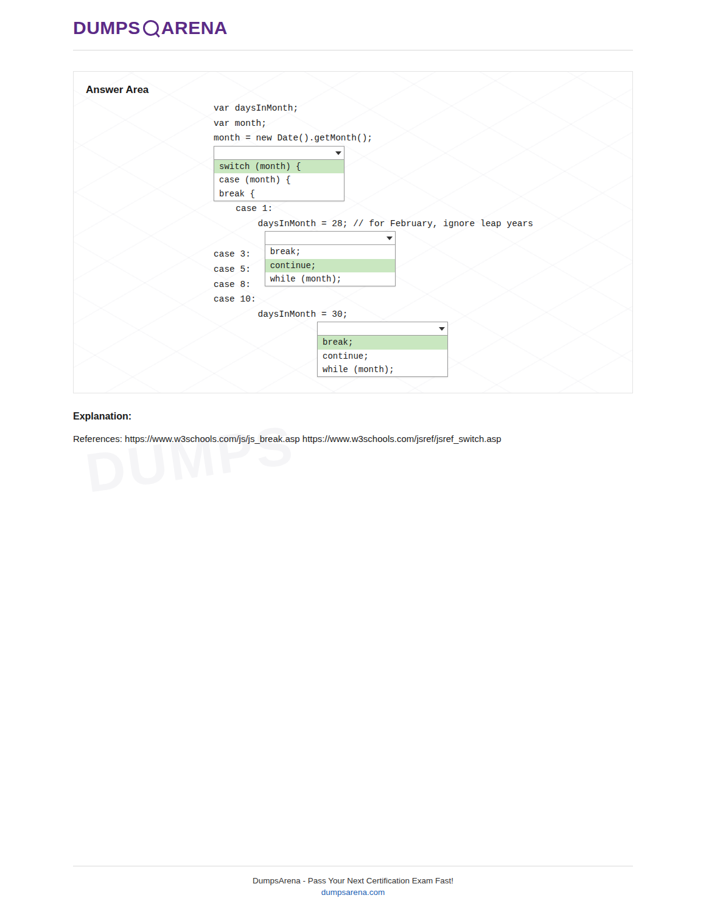DUMPS ARENA
Answer Area
var daysInMonth;
var month;
month = new Date().getMonth();
switch (month) {
case (month) {
break {
case 1:
daysInMonth = 28; // for February, ignore leap years
case 3: case 5: case 8: case 10:
break;
continue;
while (month);
daysInMonth = 30;
break;
continue;
while (month);
Explanation:
References: https://www.w3schools.com/js/js_break.asp https://www.w3schools.com/jsref/jsref_switch.asp
DUMPS
DumpsArena - Pass Your Next Certification Exam Fast!
dumpsarena.com